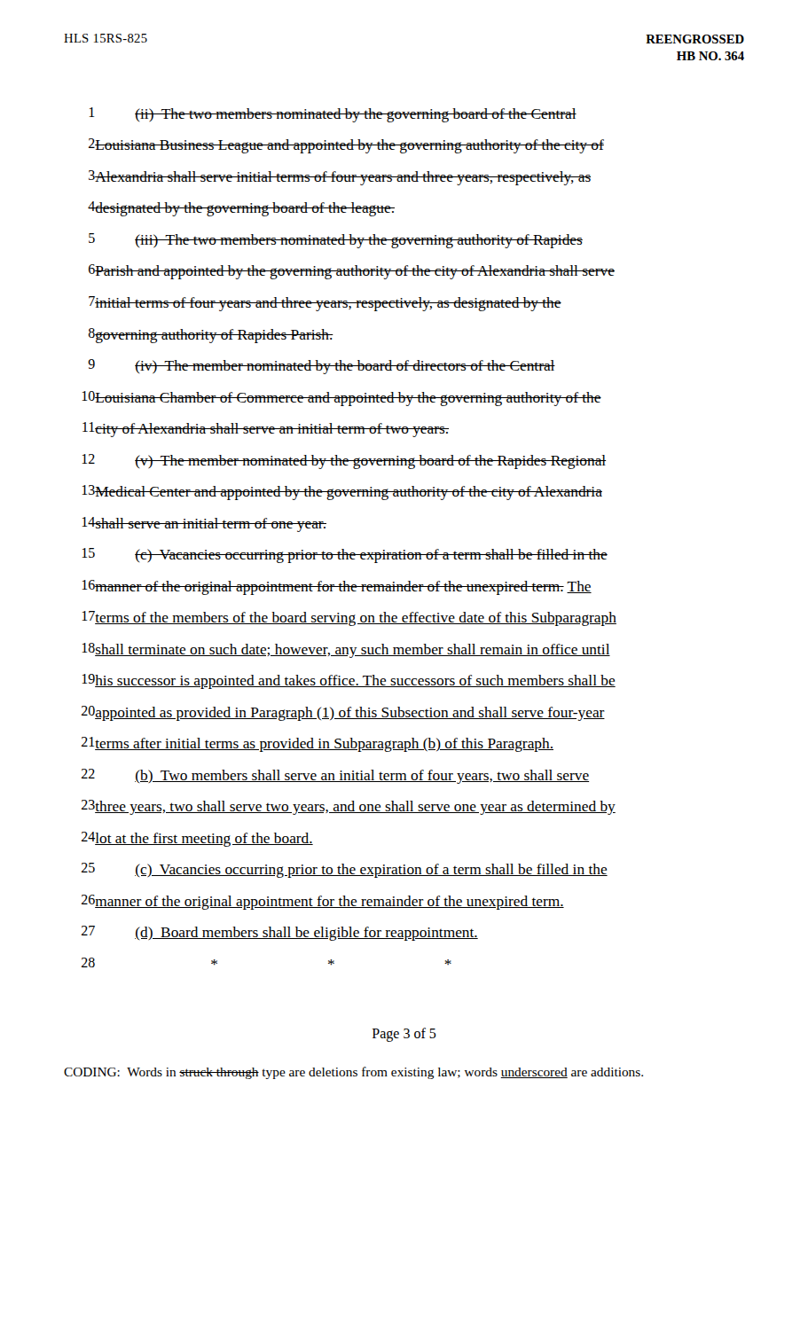HLS 15RS-825
REENGROSSED
HB NO. 364
| 1 | (ii) The two members nominated by the governing board of the Central |
| 2 | Louisiana Business League and appointed by the governing authority of the city of |
| 3 | Alexandria shall serve initial terms of four years and three years, respectively, as |
| 4 | designated by the governing board of the league. |
| 5 | (iii) The two members nominated by the governing authority of Rapides |
| 6 | Parish and appointed by the governing authority of the city of Alexandria shall serve |
| 7 | initial terms of four years and three years, respectively, as designated by the |
| 8 | governing authority of Rapides Parish. |
| 9 | (iv) The member nominated by the board of directors of the Central |
| 10 | Louisiana Chamber of Commerce and appointed by the governing authority of the |
| 11 | city of Alexandria shall serve an initial term of two years. |
| 12 | (v) The member nominated by the governing board of the Rapides Regional |
| 13 | Medical Center and appointed by the governing authority of the city of Alexandria |
| 14 | shall serve an initial term of one year. |
| 15 | (c) Vacancies occurring prior to the expiration of a term shall be filled in the |
| 16 | manner of the original appointment for the remainder of the unexpired term. The |
| 17 | terms of the members of the board serving on the effective date of this Subparagraph |
| 18 | shall terminate on such date; however, any such member shall remain in office until |
| 19 | his successor is appointed and takes office. The successors of such members shall be |
| 20 | appointed as provided in Paragraph (1) of this Subsection and shall serve four-year |
| 21 | terms after initial terms as provided in Subparagraph (b) of this Paragraph. |
| 22 | (b) Two members shall serve an initial term of four years, two shall serve |
| 23 | three years, two shall serve two years, and one shall serve one year as determined by |
| 24 | lot at the first meeting of the board. |
| 25 | (c) Vacancies occurring prior to the expiration of a term shall be filled in the |
| 26 | manner of the original appointment for the remainder of the unexpired term. |
| 27 | (d) Board members shall be eligible for reappointment. |
| 28 | * * * |
Page 3 of 5
CODING: Words in struck through type are deletions from existing law; words underscored are additions.